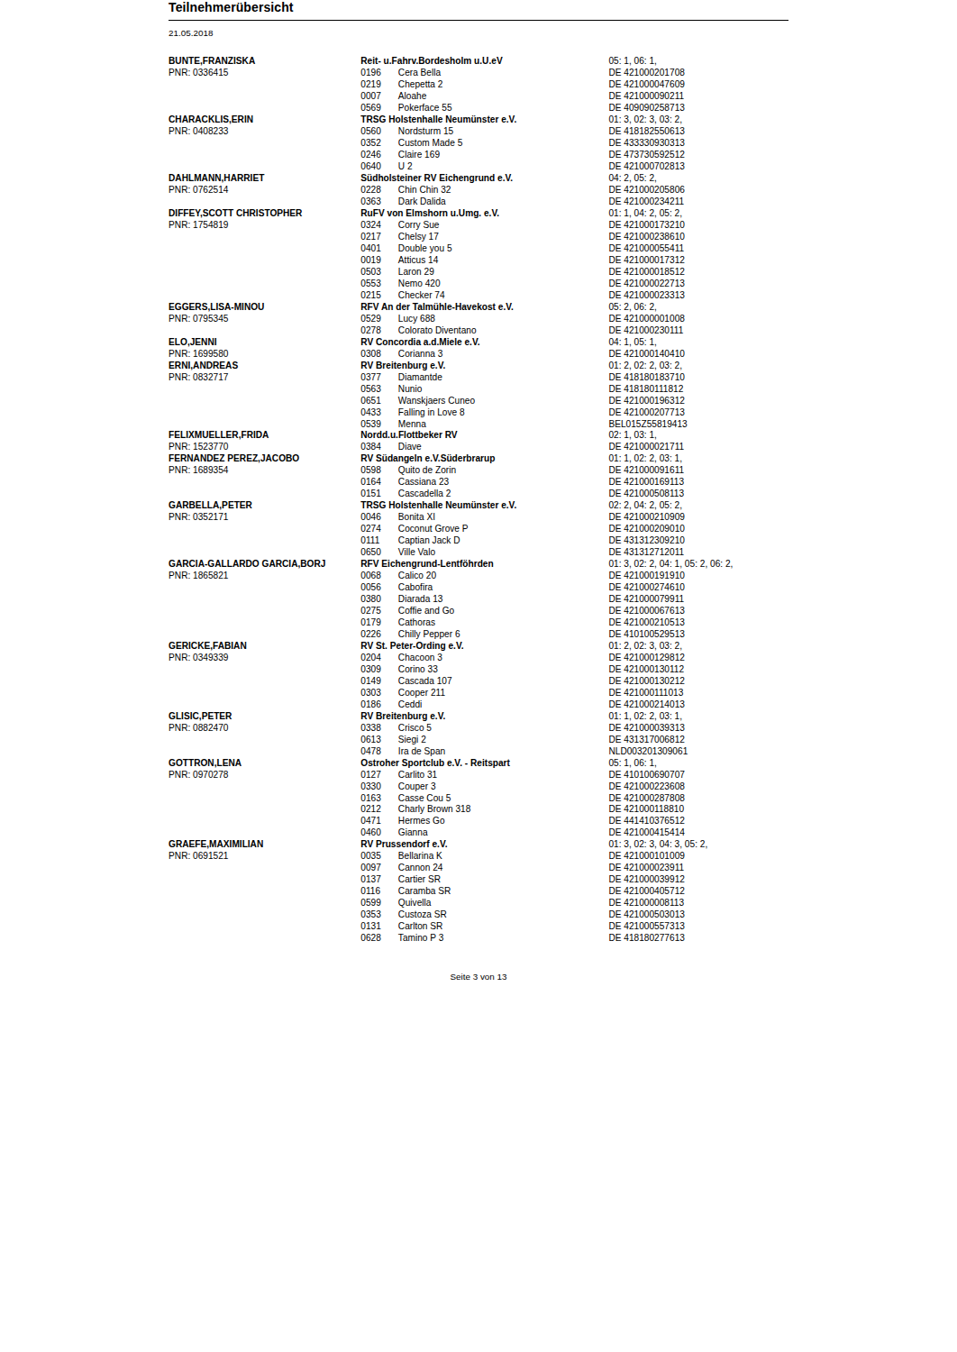Teilnehmerübersicht
21.05.2018
| BUNTE,FRANZISKA PNR: 0336415 | Reit- u.Fahrv.Bordesholm u.U.eV / 0196 / Cera Bella / / 0219 / Chepetta 2 / / 0007 / Aloahe / / 0569 / Pokerface 55 / | 05: 1, 06: 1, DE 421000201708 DE 421000047609 DE 421000090211 DE 409090258713 |
| CHARACKLIS,ERIN PNR: 0408233 | TRSG Holstenhalle Neumünster e.V. / 0560 / Nordsturm 15 / / 0352 / Custom Made 5 / / 0246 / Claire 169 / / 0640 / U 2 / | 01: 3, 02: 3, 03: 2, DE 418182550613 DE 433330930313 DE 473730592512 DE 421000702813 |
| DAHLMANN,HARRIET PNR: 0762514 | Südholsteiner RV Eichengrund e.V. / 0228 / Chin Chin 32 / / 0363 / Dark Dalida / | 04: 2, 05: 2, DE 421000205806 DE 421000234211 |
| DIFFEY,SCOTT CHRISTOPHER PNR: 1754819 | RuFV von Elmshorn u.Umg. e.V. / 0324 / Corry Sue / / 0217 / Chelsy 17 / / 0401 / Double you 5 / / 0019 / Atticus 14 / / 0503 / Laron 29 / / 0553 / Nemo 420 / / 0215 / Checker 74 / | 01: 1, 04: 2, 05: 2, DE 421000173210 DE 421000238610 DE 421000055411 DE 421000017312 DE 421000018512 DE 421000022713 DE 421000023313 |
| EGGERS,LISA-MINOU PNR: 0795345 | RFV An der Talmühle-Havekost e.V. / 0529 / Lucy 688 / / 0278 / Colorato Diventano / | 05: 2, 06: 2, DE 421000001008 DE 421000230111 |
| ELO,JENNI PNR: 1699580 | RV Concordia a.d.Miele e.V. / 0308 / Corianna 3 / | 04: 1, 05: 1, DE 421000140410 |
| ERNI,ANDREAS PNR: 0832717 | RV Breitenburg e.V. / 0377 / Diamantde / / 0563 / Nunio / / 0651 / Wanskjaers Cuneo / / 0433 / Falling in Love 8 / / 0539 / Menna / | 01: 2, 02: 2, 03: 2, DE 418180183710 DE 418180111812 DE 421000196312 DE 421000207713 BEL015Z55819413 |
| FELIXMUELLER,FRIDA PNR: 1523770 | Nordd.u.Flottbeker RV / 0384 / Diave / | 02: 1, 03: 1, DE 421000021711 |
| FERNANDEZ PEREZ,JACOBO PNR: 1689354 | RV Südangeln e.V.Süderbrarup / 0598 / Quito de Zorin / / 0164 / Cassiana 23 / / 0151 / Cascadella 2 / | 01: 1, 02: 2, 03: 1, DE 421000091611 DE 421000169113 DE 421000508113 |
| GARBELLA,PETER PNR: 0352171 | TRSG Holstenhalle Neumünster e.V. / 0046 / Bonita XI / / 0274 / Coconut Grove P / / 0111 / Captian Jack D / / 0650 / Ville Valo / | 02: 2, 04: 2, 05: 2, DE 421000210909 DE 421000209010 DE 431312309210 DE 431312712011 |
| GARCIA-GALLARDO GARCIA,BORJ PNR: 1865821 | RFV Eichengrund-Lentföhrden / 0068 / Calico 20 / / 0056 / Cabofira / / 0380 / Diarada 13 / / 0275 / Coffie and Go / / 0179 / Cathoras / / 0226 / Chilly Pepper 6 / | 01: 3, 02: 2, 04: 1, 05: 2, 06: 2, DE 421000191910 DE 421000274610 DE 421000079911 DE 421000067613 DE 421000210513 DE 410100529513 |
| GERICKE,FABIAN PNR: 0349339 | RV St. Peter-Ording e.V. / 0204 / Chacoon 3 / / 0309 / Corino 33 / / 0149 / Cascada 107 / / 0303 / Cooper 211 / / 0186 / Ceddi / | 01: 2, 02: 3, 03: 2, DE 421000129812 DE 421000130112 DE 421000130212 DE 421000111013 DE 421000214013 |
| GLISIC,PETER PNR: 0882470 | RV Breitenburg e.V. / 0338 / Crisco 5 / / 0613 / Siegi 2 / / 0478 / Ira de Span / | 01: 1, 02: 2, 03: 1, DE 421000039313 DE 431317006812 NLD003201309061 |
| GOTTRON,LENA PNR: 0970278 | Ostroher Sportclub e.V. - Reitspart / 0127 / Carlito 31 / / 0330 / Couper 3 / / 0163 / Casse Cou 5 / / 0212 / Charly Brown 318 / / 0471 / Hermes Go / / 0460 / Gianna / | 05: 1, 06: 1, DE 410100690707 DE 421000223608 DE 421000287808 DE 421000118810 DE 441410376512 DE 421000415414 |
| GRAEFE,MAXIMILIAN PNR: 0691521 | RV Prussendorf e.V. / 0035 / Bellarina K / / 0097 / Cannon 24 / / 0137 / Cartier SR / / 0116 / Caramba SR / / 0599 / Quivella / / 0353 / Custoza SR / / 0131 / Carlton SR / / 0628 / Tamino P 3 / | 01: 3, 02: 3, 04: 3, 05: 2, DE 421000101009 DE 421000023911 DE 421000039912 DE 421000405712 DE 421000008113 DE 421000503013 DE 421000557313 DE 418180277613 |
Seite 3 von 13